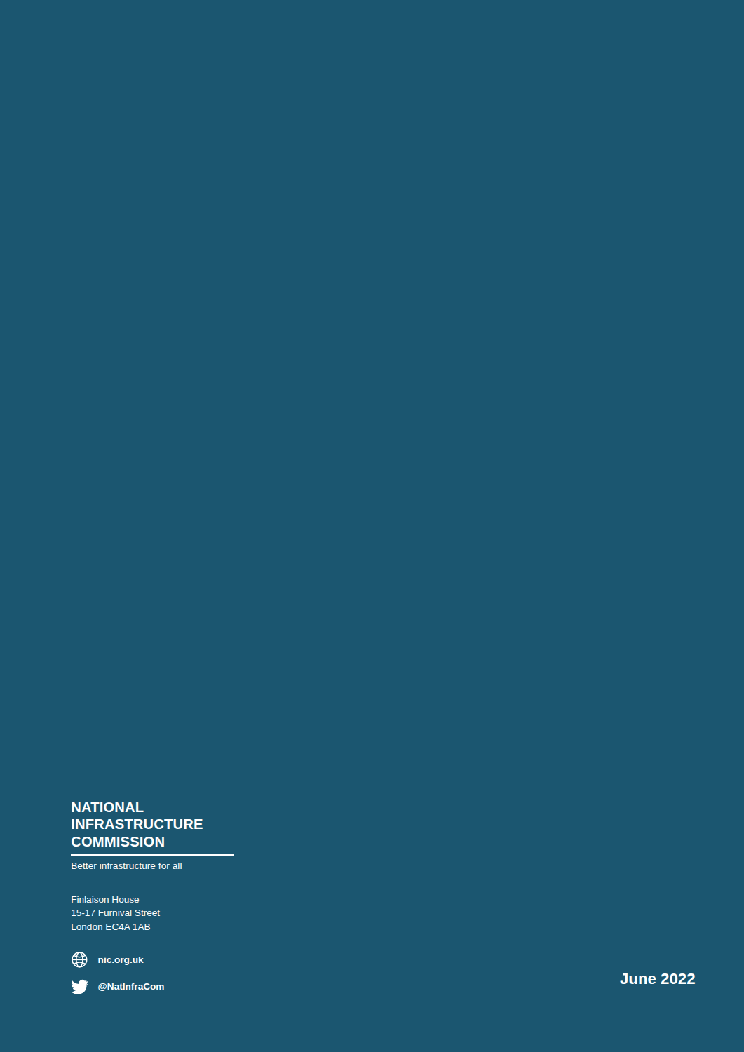National
Infrastructure
Commission
Better infrastructure for all
Finlaison House
15-17 Furnival Street
London EC4A 1AB
nic.org.uk
@NatInfraCom
June 2022